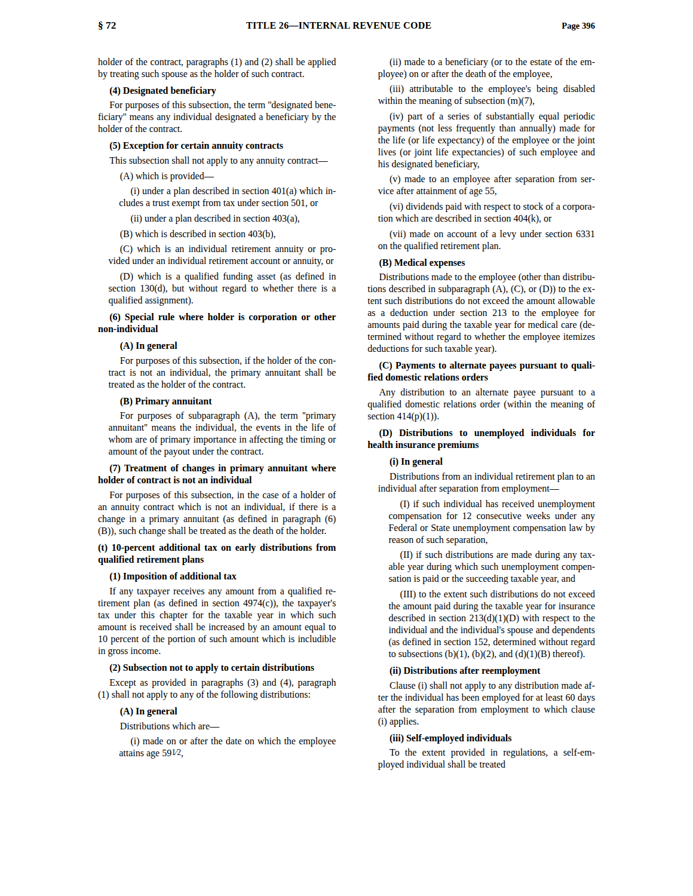§ 72 TITLE 26—INTERNAL REVENUE CODE Page 396
holder of the contract, paragraphs (1) and (2) shall be applied by treating such spouse as the holder of such contract.
(4) Designated beneficiary
For purposes of this subsection, the term ''designated beneficiary'' means any individual designated a beneficiary by the holder of the contract.
(5) Exception for certain annuity contracts
This subsection shall not apply to any annuity contract—
(A) which is provided—
(i) under a plan described in section 401(a) which includes a trust exempt from tax under section 501, or
(ii) under a plan described in section 403(a),
(B) which is described in section 403(b),
(C) which is an individual retirement annuity or provided under an individual retirement account or annuity, or
(D) which is a qualified funding asset (as defined in section 130(d), but without regard to whether there is a qualified assignment).
(6) Special rule where holder is corporation or other non-individual
(A) In general
For purposes of this subsection, if the holder of the contract is not an individual, the primary annuitant shall be treated as the holder of the contract.
(B) Primary annuitant
For purposes of subparagraph (A), the term ''primary annuitant'' means the individual, the events in the life of whom are of primary importance in affecting the timing or amount of the payout under the contract.
(7) Treatment of changes in primary annuitant where holder of contract is not an individual
For purposes of this subsection, in the case of a holder of an annuity contract which is not an individual, if there is a change in a primary annuitant (as defined in paragraph (6)(B)), such change shall be treated as the death of the holder.
(t) 10-percent additional tax on early distributions from qualified retirement plans
(1) Imposition of additional tax
If any taxpayer receives any amount from a qualified retirement plan (as defined in section 4974(c)), the taxpayer's tax under this chapter for the taxable year in which such amount is received shall be increased by an amount equal to 10 percent of the portion of such amount which is includible in gross income.
(2) Subsection not to apply to certain distributions
Except as provided in paragraphs (3) and (4), paragraph (1) shall not apply to any of the following distributions:
(A) In general
Distributions which are—
(i) made on or after the date on which the employee attains age 591⁄2,
(ii) made to a beneficiary (or to the estate of the employee) on or after the death of the employee,
(iii) attributable to the employee's being disabled within the meaning of subsection (m)(7),
(iv) part of a series of substantially equal periodic payments (not less frequently than annually) made for the life (or life expectancy) of the employee or the joint lives (or joint life expectancies) of such employee and his designated beneficiary,
(v) made to an employee after separation from service after attainment of age 55,
(vi) dividends paid with respect to stock of a corporation which are described in section 404(k), or
(vii) made on account of a levy under section 6331 on the qualified retirement plan.
(B) Medical expenses
Distributions made to the employee (other than distributions described in subparagraph (A), (C), or (D)) to the extent such distributions do not exceed the amount allowable as a deduction under section 213 to the employee for amounts paid during the taxable year for medical care (determined without regard to whether the employee itemizes deductions for such taxable year).
(C) Payments to alternate payees pursuant to qualified domestic relations orders
Any distribution to an alternate payee pursuant to a qualified domestic relations order (within the meaning of section 414(p)(1)).
(D) Distributions to unemployed individuals for health insurance premiums
(i) In general
Distributions from an individual retirement plan to an individual after separation from employment—
(I) if such individual has received unemployment compensation for 12 consecutive weeks under any Federal or State unemployment compensation law by reason of such separation,
(II) if such distributions are made during any taxable year during which such unemployment compensation is paid or the succeeding taxable year, and
(III) to the extent such distributions do not exceed the amount paid during the taxable year for insurance described in section 213(d)(1)(D) with respect to the individual and the individual's spouse and dependents (as defined in section 152, determined without regard to subsections (b)(1), (b)(2), and (d)(1)(B) thereof).
(ii) Distributions after reemployment
Clause (i) shall not apply to any distribution made after the individual has been employed for at least 60 days after the separation from employment to which clause (i) applies.
(iii) Self-employed individuals
To the extent provided in regulations, a self-employed individual shall be treated